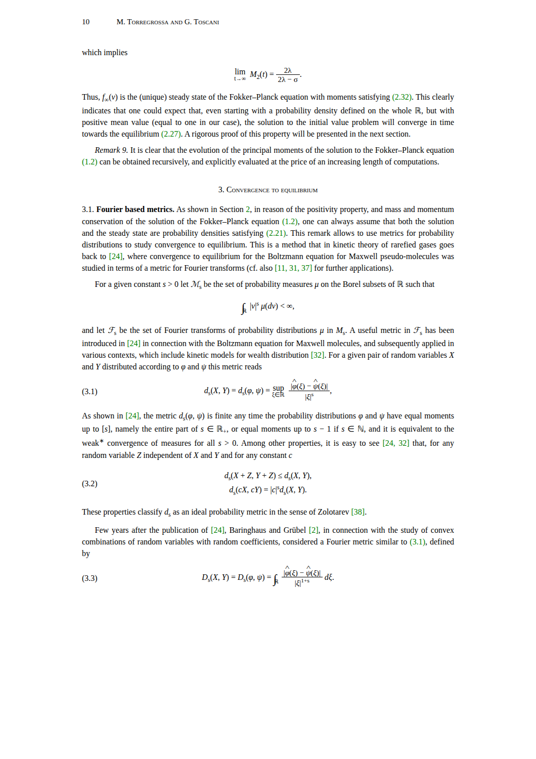10 M. Torregrossa and G. Toscani
which implies
lim t→∞ M 2(t) = 2λ 2λ − σ.
Thus, f∞(v) is the (unique) steady state of the Fokker–Planck equation with moments satisfying (2.32). This clearly indicates that one could expect that, even starting with a probability density defined on the whole ℝ, but with positive mean value (equal to one in our case), the solution to the initial value problem will converge in time towards the equilibrium (2.27). A rigorous proof of this property will be presented in the next section.
Remark 9. It is clear that the evolution of the principal moments of the solution to the Fokker–Planck equation (1.2) can be obtained recursively, and explicitly evaluated at the price of an increasing length of computations.
3. Convergence to equilibrium
3.1. Fourier based metrics. As shown in Section 2, in reason of the positivity property, and mass and momentum conservation of the solution of the Fokker–Planck equation (1.2), one can always assume that both the solution and the steady state are probability densities satisfying (2.21). This remark allows to use metrics for probability distributions to study convergence to equilibrium. This is a method that in kinetic theory of rarefied gases goes back to [24], where convergence to equilibrium for the Boltzmann equation for Maxwell pseudo-molecules was studied in terms of a metric for Fourier transforms (cf. also [11, 31, 37] for further applications).
For a given constant s > 0 let ℳs be the set of probability measures μ on the Borel subsets of ℝ such that
∫ℝ |v|s μ(dv) < ∞,
and let ℱs be the set of Fourier transforms of probability distributions μ in Ms. A useful metric in ℱs has been introduced in [24] in connection with the Boltzmann equation for Maxwell molecules, and subsequently applied in various contexts, which include kinetic models for wealth distribution [32]. For a given pair of random variables X and Y distributed according to φ and ψ this metric reads
(3.1) ds(X, Y) = ds(φ, ψ) = sup ξ∈ℝ |φ(ξ) − ψ(ξ)||ξ|s,
As shown in [24], the metric ds(φ, ψ) is finite any time the probability distributions φ and ψ have equal moments up to [s], namely the entire part of s ∈ ℝ+, or equal moments up to s − 1 if s ∈ ℕ, and it is equivalent to the weak∗ convergence of measures for all s > 0. Among other properties, it is easy to see [24, 32] that, for any random variable Z independent of X and Y and for any constant c
(3.2) ds(X + Z, Y + Z) ≤ ds(X, Y),
ds(cX, cY) = |c|sds(X, Y).
These properties classify ds as an ideal probability metric in the sense of Zolotarev [38].
Few years after the publication of [24], Baringhaus and Grübel [2], in connection with the study of convex combinations of random variables with random coefficients, considered a Fourier metric similar to (3.1), defined by
(3.3) Ds(X, Y) = Ds(φ, ψ) = ∫ℝ |φ(ξ) − ψ(ξ)||ξ|1+s dξ.